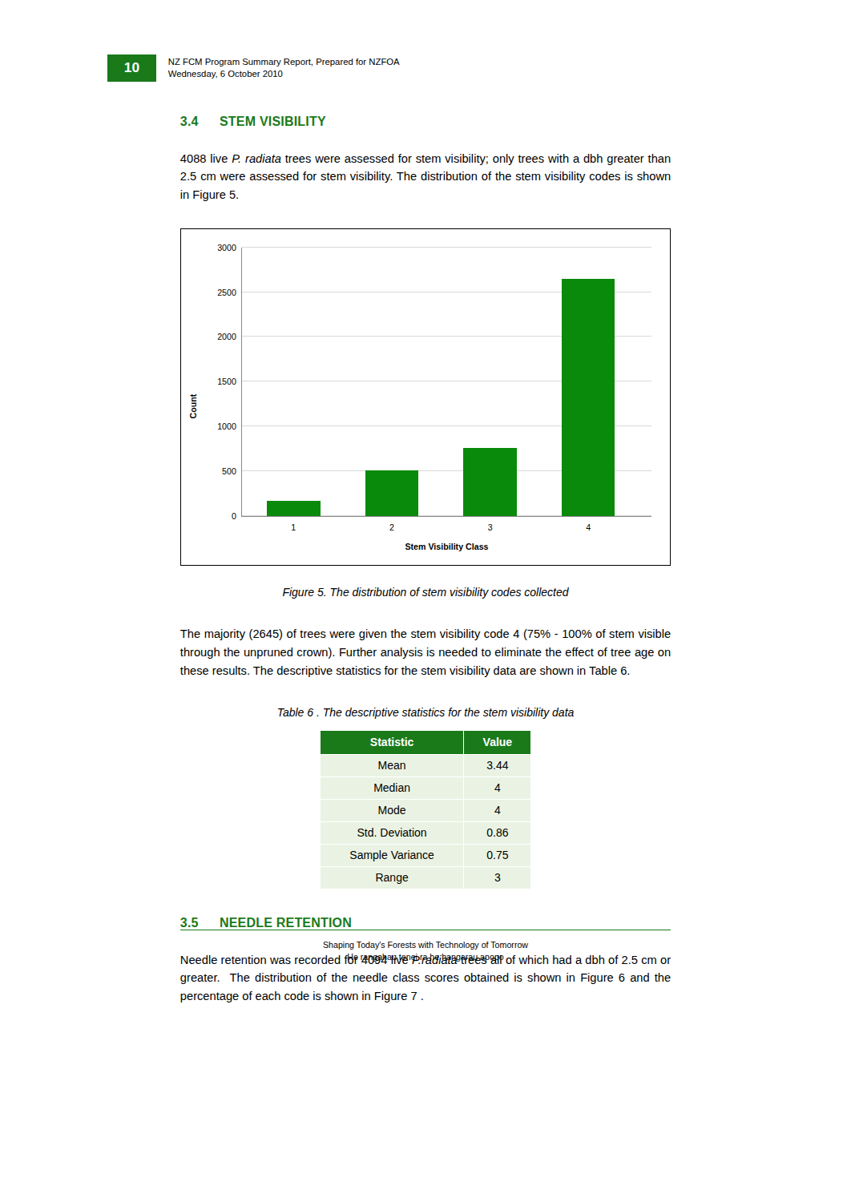10
NZ FCM Program Summary Report, Prepared for NZFOA
Wednesday, 6 October 2010
3.4 STEM VISIBILITY
4088 live P. radiata trees were assessed for stem visibility; only trees with a dbh greater than 2.5 cm were assessed for stem visibility. The distribution of the stem visibility codes is shown in Figure 5.
Count
3000
2500
2000
1500
1000
500
0
1 2 3 4
Stem Visibility Class
Figure 5. The distribution of stem visibility codes collected
The majority (2645) of trees were given the stem visibility code 4 (75% - 100% of stem visible through the unpruned crown). Further analysis is needed to eliminate the effect of tree age on these results. The descriptive statistics for the stem visibility data are shown in Table 6.
Table 6 . The descriptive statistics for the stem visibility data
| Statistic | Value |
| --- | --- |
| Mean | 3.44 |
| Median | 4 |
| Mode | 4 |
| Std. Deviation | 0.86 |
| Sample Variance | 0.75 |
| Range | 3 |
3.5 NEEDLE RETENTION
Needle retention was recorded for 4094 live P.radiata trees all of which had a dbh of 2.5 cm or greater. The distribution of the needle class scores obtained is shown in Figure 6 and the percentage of each code is shown in Figure 7 .
Shaping Today's Forests with Technology of Tomorrow
He rangahau tenei ra he hangarau apopo